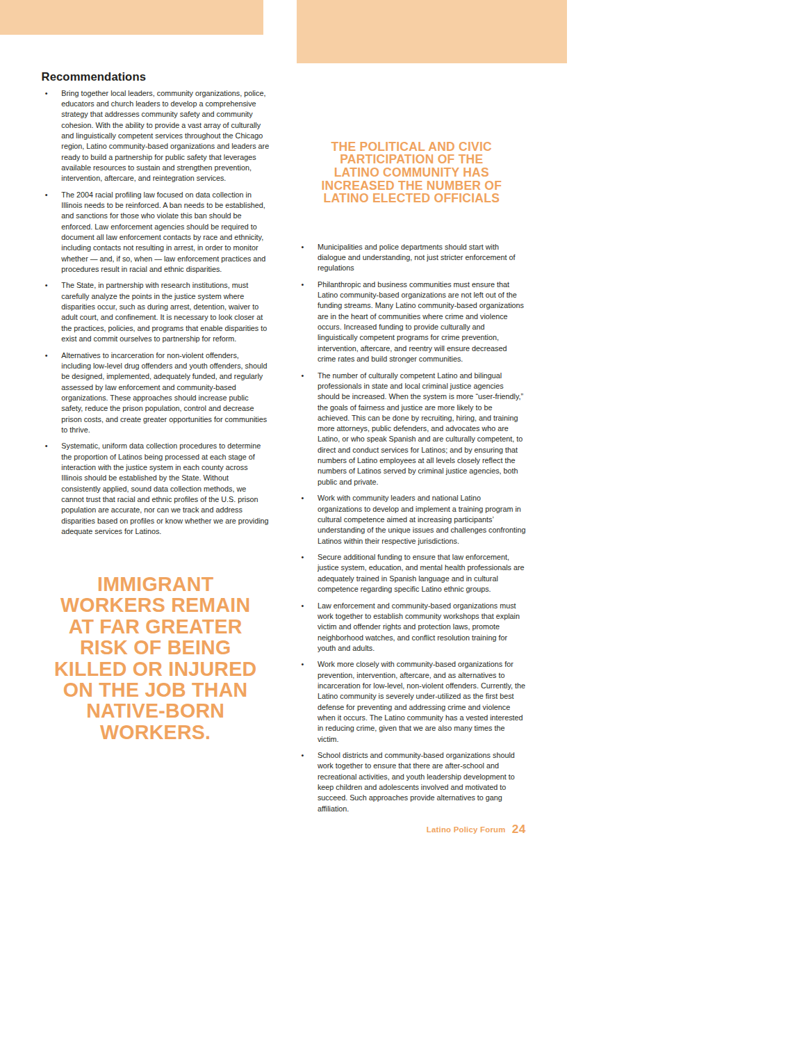Recommendations
Bring together local leaders, community organizations, police, educators and church leaders to develop a comprehensive strategy that addresses community safety and community cohesion. With the ability to provide a vast array of culturally and linguistically competent services throughout the Chicago region, Latino community-based organizations and leaders are ready to build a partnership for public safety that leverages available resources to sustain and strengthen prevention, intervention, aftercare, and reintegration services.
The 2004 racial profiling law focused on data collection in Illinois needs to be reinforced. A ban needs to be established, and sanctions for those who violate this ban should be enforced. Law enforcement agencies should be required to document all law enforcement contacts by race and ethnicity, including contacts not resulting in arrest, in order to monitor whether — and, if so, when — law enforcement practices and procedures result in racial and ethnic disparities.
The State, in partnership with research institutions, must carefully analyze the points in the justice system where disparities occur, such as during arrest, detention, waiver to adult court, and confinement. It is necessary to look closer at the practices, policies, and programs that enable disparities to exist and commit ourselves to partnership for reform.
Alternatives to incarceration for non-violent offenders, including low-level drug offenders and youth offenders, should be designed, implemented, adequately funded, and regularly assessed by law enforcement and community-based organizations. These approaches should increase public safety, reduce the prison population, control and decrease prison costs, and create greater opportunities for communities to thrive.
Systematic, uniform data collection procedures to determine the proportion of Latinos being processed at each stage of interaction with the justice system in each county across Illinois should be established by the State. Without consistently applied, sound data collection methods, we cannot trust that racial and ethnic profiles of the U.S. prison population are accurate, nor can we track and address disparities based on profiles or know whether we are providing adequate services for Latinos.
Immigrant workers remain at far greater risk of being killed or injured on the job than native-born workers.
The political and civic participation of the Latino community has increased the number of Latino elected officials
Municipalities and police departments should start with dialogue and understanding, not just stricter enforcement of regulations
Philanthropic and business communities must ensure that Latino community-based organizations are not left out of the funding streams. Many Latino community-based organizations are in the heart of communities where crime and violence occurs. Increased funding to provide culturally and linguistically competent programs for crime prevention, intervention, aftercare, and reentry will ensure decreased crime rates and build stronger communities.
The number of culturally competent Latino and bilingual professionals in state and local criminal justice agencies should be increased. When the system is more “user-friendly,” the goals of fairness and justice are more likely to be achieved. This can be done by recruiting, hiring, and training more attorneys, public defenders, and advocates who are Latino, or who speak Spanish and are culturally competent, to direct and conduct services for Latinos; and by ensuring that numbers of Latino employees at all levels closely reflect the numbers of Latinos served by criminal justice agencies, both public and private.
Work with community leaders and national Latino organizations to develop and implement a training program in cultural competence aimed at increasing participants’ understanding of the unique issues and challenges confronting Latinos within their respective jurisdictions.
Secure additional funding to ensure that law enforcement, justice system, education, and mental health professionals are adequately trained in Spanish language and in cultural competence regarding specific Latino ethnic groups.
Law enforcement and community-based organizations must work together to establish community workshops that explain victim and offender rights and protection laws, promote neighborhood watches, and conflict resolution training for youth and adults.
Work more closely with community-based organizations for prevention, intervention, aftercare, and as alternatives to incarceration for low-level, non-violent offenders. Currently, the Latino community is severely under-utilized as the first best defense for preventing and addressing crime and violence when it occurs. The Latino community has a vested interested in reducing crime, given that we are also many times the victim.
School districts and community-based organizations should work together to ensure that there are after-school and recreational activities, and youth leadership development to keep children and adolescents involved and motivated to succeed. Such approaches provide alternatives to gang affiliation.
Latino Policy Forum 24